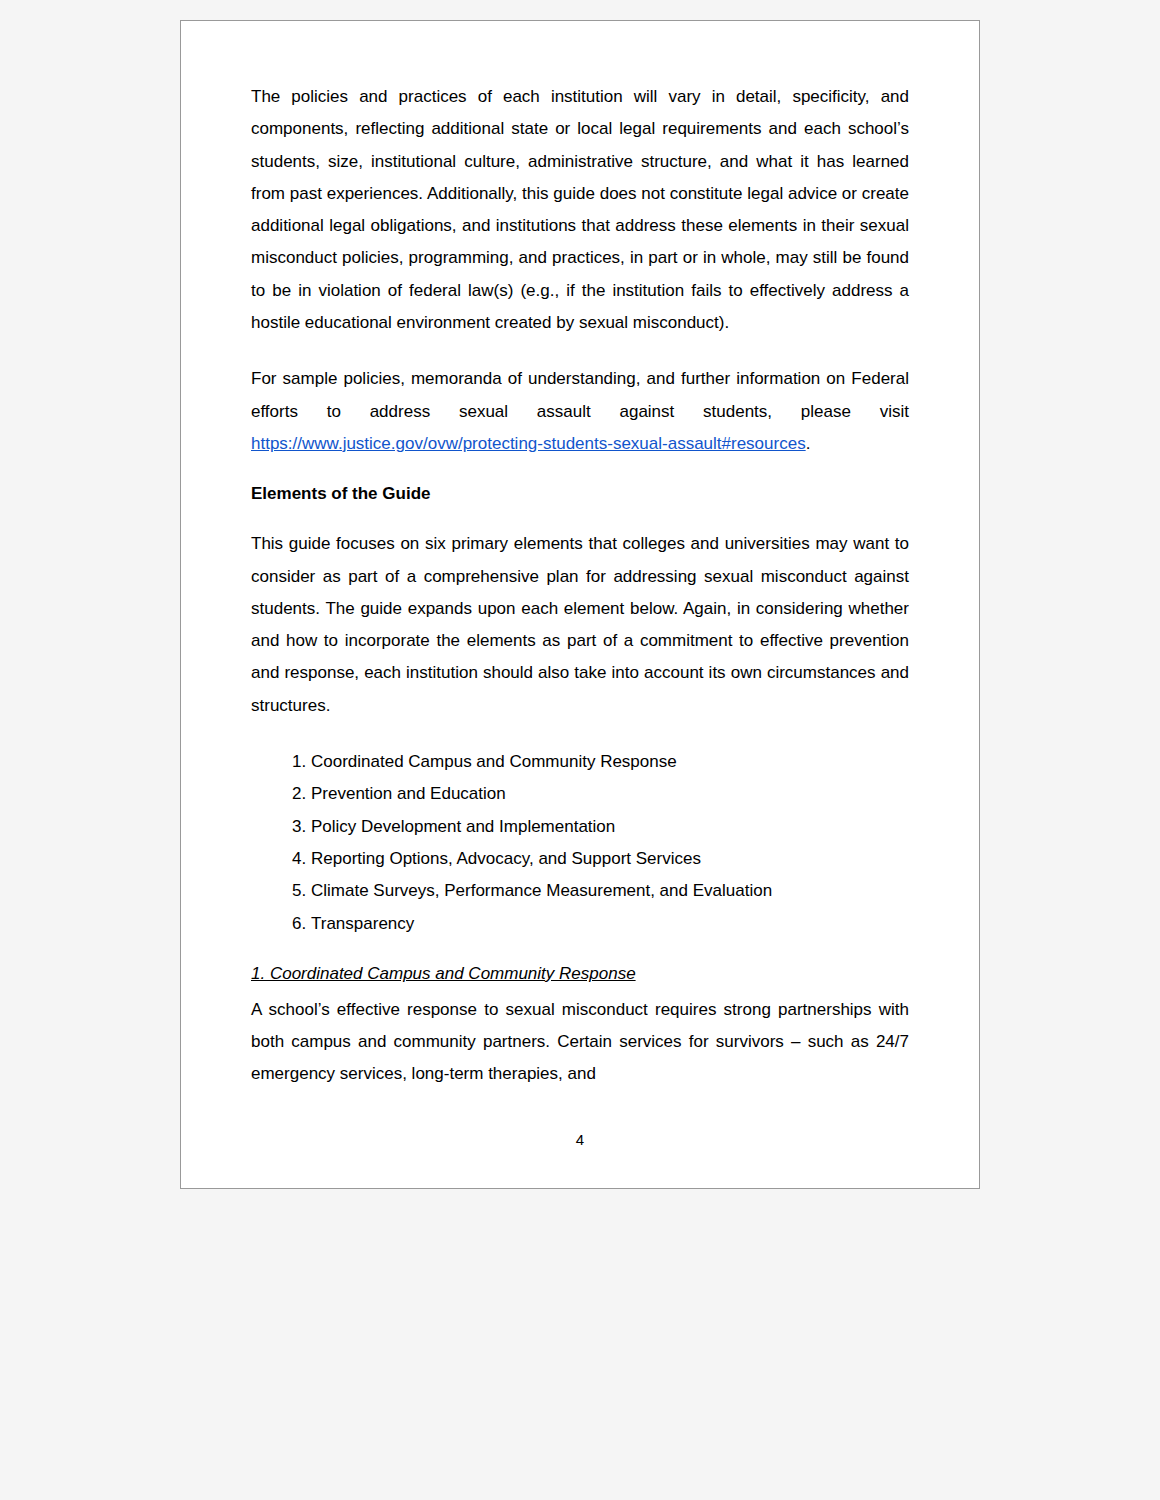The policies and practices of each institution will vary in detail, specificity, and components, reflecting additional state or local legal requirements and each school’s students, size, institutional culture, administrative structure, and what it has learned from past experiences. Additionally, this guide does not constitute legal advice or create additional legal obligations, and institutions that address these elements in their sexual misconduct policies, programming, and practices, in part or in whole, may still be found to be in violation of federal law(s) (e.g., if the institution fails to effectively address a hostile educational environment created by sexual misconduct).
For sample policies, memoranda of understanding, and further information on Federal efforts to address sexual assault against students, please visit https://www.justice.gov/ovw/protecting-students-sexual-assault#resources.
Elements of the Guide
This guide focuses on six primary elements that colleges and universities may want to consider as part of a comprehensive plan for addressing sexual misconduct against students. The guide expands upon each element below. Again, in considering whether and how to incorporate the elements as part of a commitment to effective prevention and response, each institution should also take into account its own circumstances and structures.
Coordinated Campus and Community Response
Prevention and Education
Policy Development and Implementation
Reporting Options, Advocacy, and Support Services
Climate Surveys, Performance Measurement, and Evaluation
Transparency
1. Coordinated Campus and Community Response
A school’s effective response to sexual misconduct requires strong partnerships with both campus and community partners. Certain services for survivors – such as 24/7 emergency services, long-term therapies, and
4